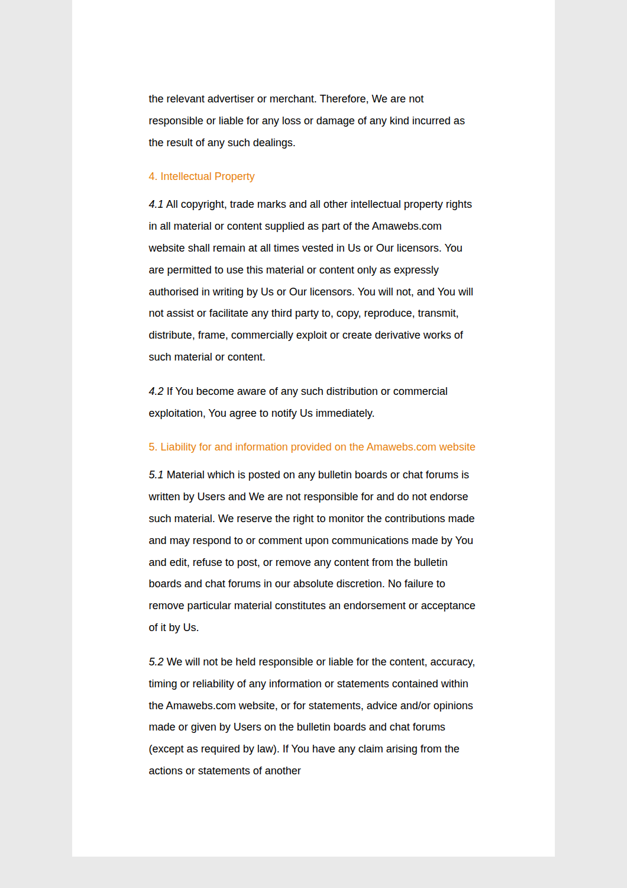the relevant advertiser or merchant. Therefore, We are not responsible or liable for any loss or damage of any kind incurred as the result of any such dealings.
4. Intellectual Property
4.1 All copyright, trade marks and all other intellectual property rights in all material or content supplied as part of the Amawebs.com website shall remain at all times vested in Us or Our licensors. You are permitted to use this material or content only as expressly authorised in writing by Us or Our licensors. You will not, and You will not assist or facilitate any third party to, copy, reproduce, transmit, distribute, frame, commercially exploit or create derivative works of such material or content.
4.2 If You become aware of any such distribution or commercial exploitation, You agree to notify Us immediately.
5. Liability for and information provided on the Amawebs.com website
5.1 Material which is posted on any bulletin boards or chat forums is written by Users and We are not responsible for and do not endorse such material. We reserve the right to monitor the contributions made and may respond to or comment upon communications made by You and edit, refuse to post, or remove any content from the bulletin boards and chat forums in our absolute discretion. No failure to remove particular material constitutes an endorsement or acceptance of it by Us.
5.2 We will not be held responsible or liable for the content, accuracy, timing or reliability of any information or statements contained within the Amawebs.com website, or for statements, advice and/or opinions made or given by Users on the bulletin boards and chat forums (except as required by law). If You have any claim arising from the actions or statements of another